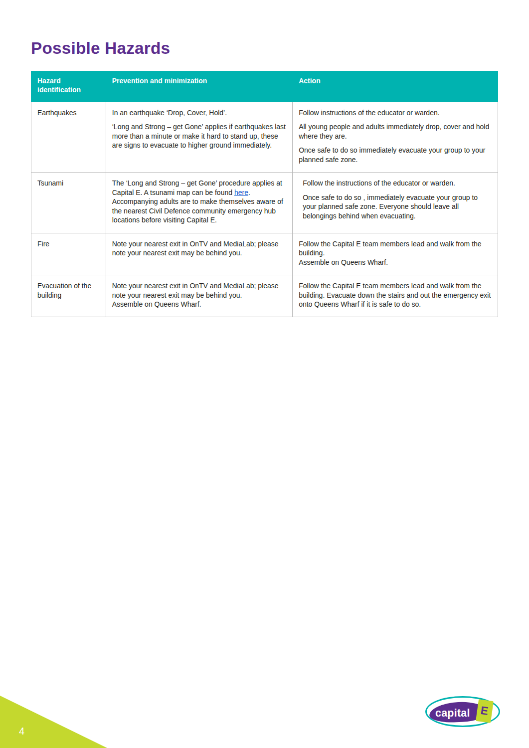Possible Hazards
| Hazard identification | Prevention and minimization | Action |
| --- | --- | --- |
| Earthquakes | In an earthquake ‘Drop, Cover, Hold’. ‘Long and Strong – get Gone’ applies if earthquakes last more than a minute or make it hard to stand up, these are signs to evacuate to higher ground immediately. | Follow instructions of the educator or warden. All young people and adults immediately drop, cover and hold where they are. Once safe to do so immediately evacuate your group to your planned safe zone. |
| Tsunami | The ‘Long and Strong – get Gone’ procedure applies at Capital E. A tsunami map can be found here . Accompanying adults are to make themselves aware of the nearest Civil Defence community emergency hub locations before visiting Capital E. | Follow the instructions of the educator or warden. Once safe to do so , immediately evacuate your group to your planned safe zone. Everyone should leave all belongings behind when evacuating. |
| Fire | Note your nearest exit in OnTV and MediaLab; please note your nearest exit may be behind you. | Follow the Capital E team members lead and walk from the building. Assemble on Queens Wharf. |
| Evacuation of the building | Note your nearest exit in OnTV and MediaLab; please note your nearest exit may be behind you. Assemble on Queens Wharf. | Follow the Capital E team members lead and walk from the building. Evacuate down the stairs and out the emergency exit onto Queens Wharf if it is safe to do so. |
4
capital
E